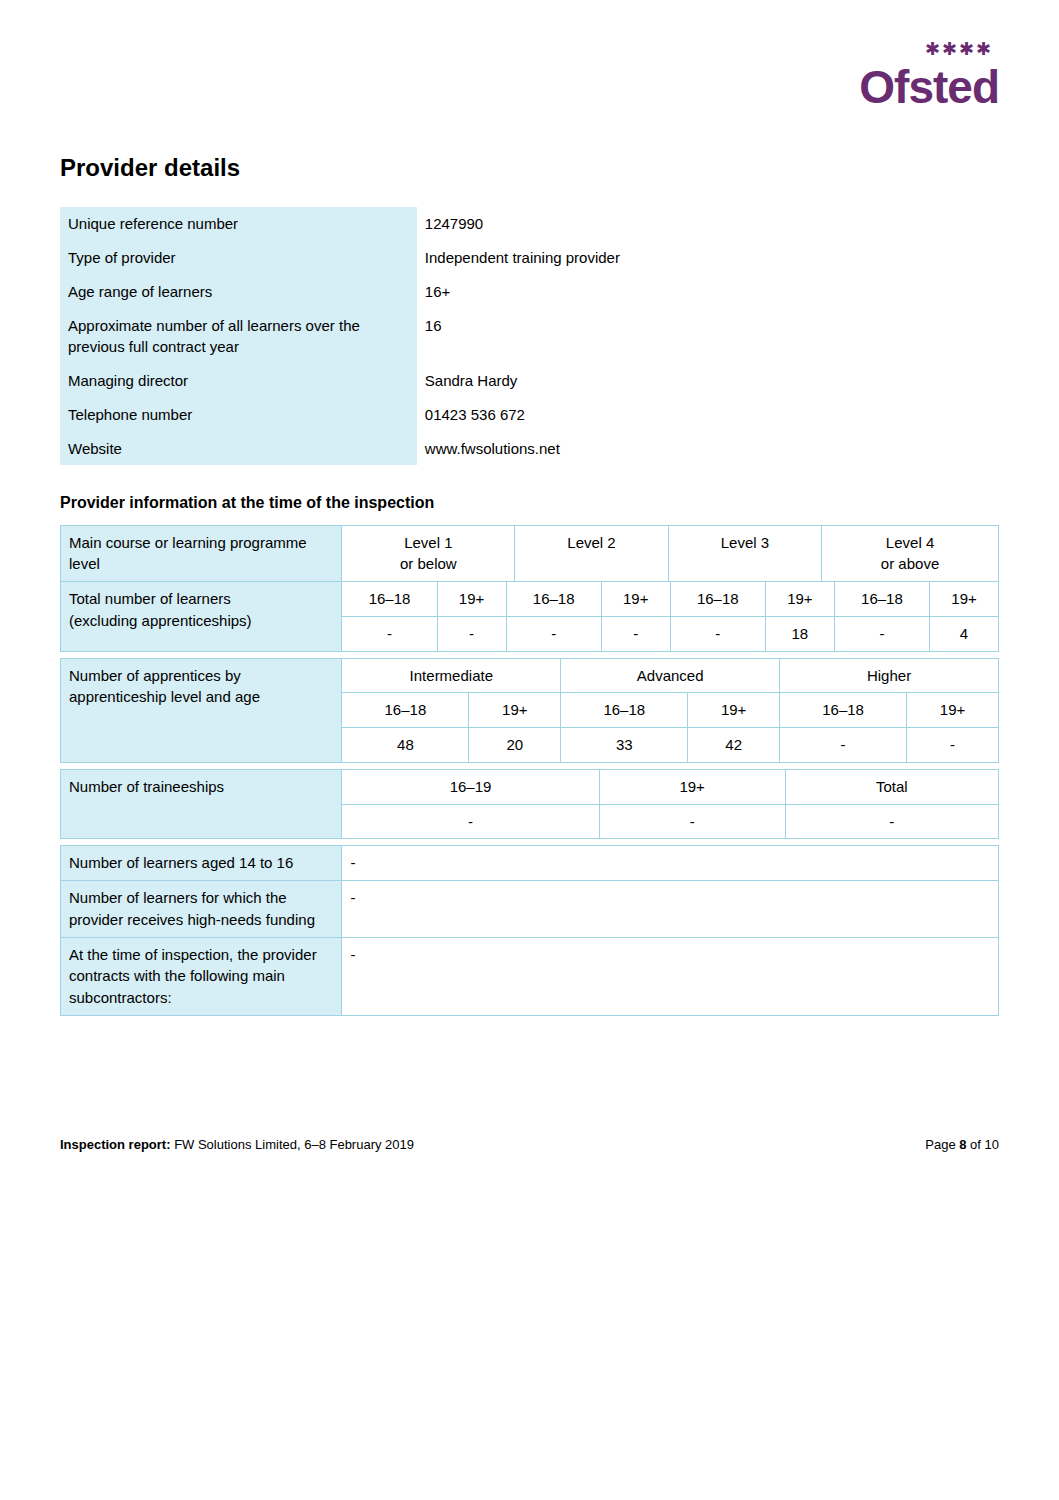✱✱✱✱ Ofsted
Provider details
| Unique reference number | 1247990 |
| Type of provider | Independent training provider |
| Age range of learners | 16+ |
| Approximate number of all learners over the previous full contract year | 16 |
| Managing director | Sandra Hardy |
| Telephone number | 01423 536 672 |
| Website | www.fwsolutions.net |
Provider information at the time of the inspection
| Main course or learning programme level | Level 1 or below | Level 2 | Level 3 | Level 4 or above |
| Total number of learners (excluding apprenticeships) | 16–18 | 19+ | 16–18 | 19+ | 16–18 | 19+ | 16–18 | 19+ |
| - | - | - | - | - | 18 | - | 4 |
| Number of apprentices by apprenticeship level and age | Intermediate | Advanced | Higher |
| 16–18 | 19+ | 16–18 | 19+ | 16–18 | 19+ |
| 48 | 20 | 33 | 42 | - | - |
| Number of traineeships | 16–19 | 19+ | Total |
| - | - | - |
| Number of learners aged 14 to 16 | - |
| Number of learners for which the provider receives high-needs funding | - |
| At the time of inspection, the provider contracts with the following main subcontractors: | - |
Inspection report: FW Solutions Limited, 6–8 February 2019
Page 8 of 10